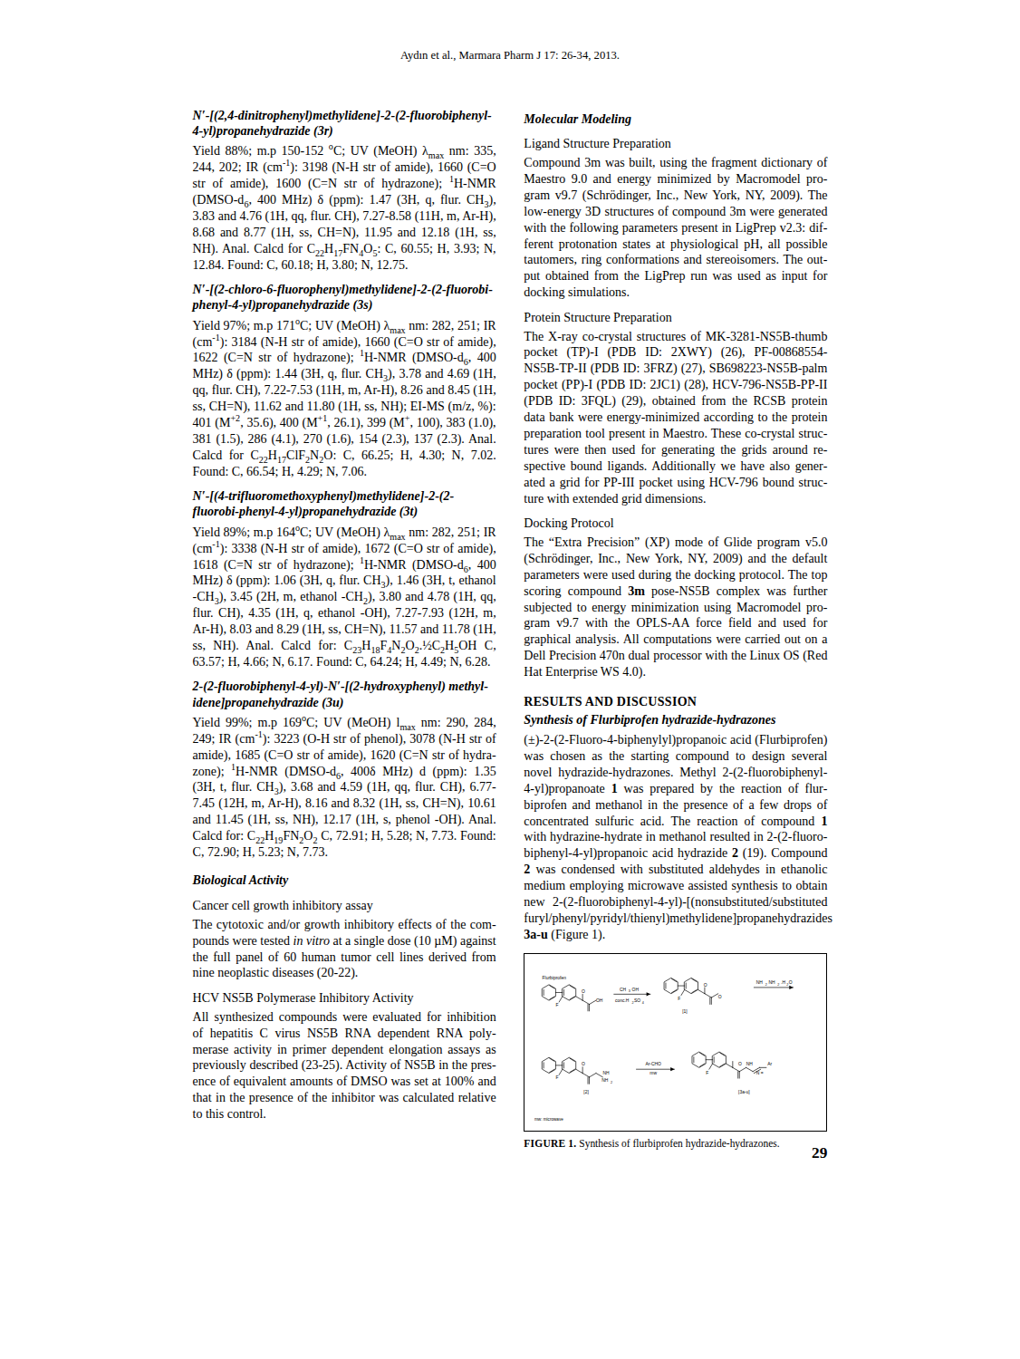Aydın et al., Marmara Pharm J 17: 26-34, 2013.
N′-[(2,4-dinitrophenyl)methylidene]-2-(2-fluorobiphenyl-4-yl)propanehydrazide (3r)
Yield 88%; m.p 150-152 oC; UV (MeOH) λmax nm: 335, 244, 202; IR (cm-1): 3198 (N-H str of amide), 1660 (C=O str of amide), 1600 (C=N str of hydrazone); 1H-NMR (DMSO-d6, 400 MHz) δ (ppm): 1.47 (3H, q, flur. CH3), 3.83 and 4.76 (1H, qq, flur. CH), 7.27-8.58 (11H, m, Ar-H), 8.68 and 8.77 (1H, ss, CH=N), 11.95 and 12.18 (1H, ss, NH). Anal. Calcd for C22H17FN4O5: C, 60.55; H, 3.93; N, 12.84. Found: C, 60.18; H, 3.80; N, 12.75.
N′-[(2-chloro-6-fluorophenyl)methylidene]-2-(2-fluorobi-phenyl-4-yl)propanehydrazide (3s)
Yield 97%; m.p 171oC; UV (MeOH) λmax nm: 282, 251; IR (cm-1): 3184 (N-H str of amide), 1660 (C=O str of amide), 1622 (C=N str of hydrazone); 1H-NMR (DMSO-d6, 400 MHz) δ (ppm): 1.44 (3H, q, flur. CH3), 3.78 and 4.69 (1H, qq, flur. CH), 7.22-7.53 (11H, m, Ar-H), 8.26 and 8.45 (1H, ss, CH=N), 11.62 and 11.80 (1H, ss, NH); EI-MS (m/z, %): 401 (M+2, 35.6), 400 (M+1, 26.1), 399 (M+, 100), 383 (1.0), 381 (1.5), 286 (4.1), 270 (1.6), 154 (2.3), 137 (2.3). Anal. Calcd for C22H17ClF2N2O: C, 66.25; H, 4.30; N, 7.02. Found: C, 66.54; H, 4.29; N, 7.06.
N′-[(4-trifluoromethoxyphenyl)methylidene]-2-(2-fluorobi-phenyl-4-yl)propanehydrazide (3t)
Yield 89%; m.p 164oC; UV (MeOH) λmax nm: 282, 251; IR (cm-1): 3338 (N-H str of amide), 1672 (C=O str of amide), 1618 (C=N str of hydrazone); 1H-NMR (DMSO-d6, 400 MHz) δ (ppm): 1.06 (3H, q, flur. CH3), 1.46 (3H, t, ethanol -CH3), 3.45 (2H, m, ethanol -CH2), 3.80 and 4.78 (1H, qq, flur. CH), 4.35 (1H, q, ethanol -OH), 7.27-7.93 (12H, m, Ar-H), 8.03 and 8.29 (1H, ss, CH=N), 11.57 and 11.78 (1H, ss, NH). Anal. Calcd for: C23H18F4N2O2.½C2H5OH C, 63.57; H, 4.66; N, 6.17. Found: C, 64.24; H, 4.49; N, 6.28.
2-(2-fluorobiphenyl-4-yl)-N′-[(2-hydroxyphenyl) methyl-idene]propanehydrazide (3u)
Yield 99%; m.p 169oC; UV (MeOH) lmax nm: 290, 284, 249; IR (cm-1): 3223 (O-H str of phenol), 3078 (N-H str of amide), 1685 (C=O str of amide), 1620 (C=N str of hydrazone); 1H-NMR (DMSO-d6, 400δ MHz) d (ppm): 1.35 (3H, t, flur. CH3), 3.68 and 4.59 (1H, qq, flur. CH), 6.77-7.45 (12H, m, Ar-H), 8.16 and 8.32 (1H, ss, CH=N), 10.61 and 11.45 (1H, ss, NH), 12.17 (1H, s, phenol -OH). Anal. Calcd for: C22H19FN2O2 C, 72.91; H, 5.28; N, 7.73. Found: C, 72.90; H, 5.23; N, 7.73.
Biological Activity
Cancer cell growth inhibitory assay
The cytotoxic and/or growth inhibitory effects of the compounds were tested in vitro at a single dose (10 µM) against the full panel of 60 human tumor cell lines derived from nine neoplastic diseases (20-22).
HCV NS5B Polymerase Inhibitory Activity
All synthesized compounds were evaluated for inhibition of hepatitis C virus NS5B RNA dependent RNA polymerase activity in primer dependent elongation assays as previously described (23-25). Activity of NS5B in the presence of equivalent amounts of DMSO was set at 100% and that in the presence of the inhibitor was calculated relative to this control.
Molecular Modeling
Ligand Structure Preparation
Compound 3m was built, using the fragment dictionary of Maestro 9.0 and energy minimized by Macromodel program v9.7 (Schrödinger, Inc., New York, NY, 2009). The low-energy 3D structures of compound 3m were generated with the following parameters present in LigPrep v2.3: different protonation states at physiological pH, all possible tautomers, ring conformations and stereoisomers. The output obtained from the LigPrep run was used as input for docking simulations.
Protein Structure Preparation
The X-ray co-crystal structures of MK-3281-NS5B-thumb pocket (TP)-I (PDB ID: 2XWY) (26), PF-00868554-NS5B-TP-II (PDB ID: 3FRZ) (27), SB698223-NS5B-palm pocket (PP)-I (PDB ID: 2JC1) (28), HCV-796-NS5B-PP-II (PDB ID: 3FQL) (29), obtained from the RCSB protein data bank were energy-minimized according to the protein preparation tool present in Maestro. These co-crystal structures were then used for generating the grids around respective bound ligands. Additionally we have also generated a grid for PP-III pocket using HCV-796 bound structure with extended grid dimensions.
Docking Protocol
The “Extra Precision” (XP) mode of Glide program v5.0 (Schrödinger, Inc., New York, NY, 2009) and the default parameters were used during the docking protocol. The top scoring compound 3m pose-NS5B complex was further subjected to energy minimization using Macromodel program v9.7 with the OPLS-AA force field and used for graphical analysis. All computations were carried out on a Dell Precision 470n dual processor with the Linux OS (Red Hat Enterprise WS 4.0).
RESULTS AND DISCUSSION
Synthesis of Flurbiprofen hydrazide-hydrazones
(±)-2-(2-Fluoro-4-biphenylyl)propanoic acid (Flurbiprofen) was chosen as the starting compound to design several novel hydrazide-hydrazones. Methyl 2-(2-fluorobiphenyl-4-yl)propanoate 1 was prepared by the reaction of flurbiprofen and methanol in the presence of a few drops of concentrated sulfuric acid. The reaction of compound 1 with hydrazine-hydrate in methanol resulted in 2-(2-fluorobiphenyl-4-yl)propanoic acid hydrazide 2 (19). Compound 2 was condensed with substituted aldehydes in ethanolic medium employing microwave assisted synthesis to obtain new 2-(2-fluorobiphenyl-4-yl)-[(nonsubstituted/substituted furyl/phenyl/pyridyl/thienyl)methylidene]propanehydrazides 3a-u (Figure 1).
OH O F CH 3 OH conc.H 2 SO 4 O O F NH 2 NH 2 .H 2 O [1] NH NH 2 O F Ar-CHO mw NH O N = Ar F [2] [3a-u] Flurbiprofen mw: microwave
FIGURE 1. Synthesis of flurbiprofen hydrazide-hydrazones.
29